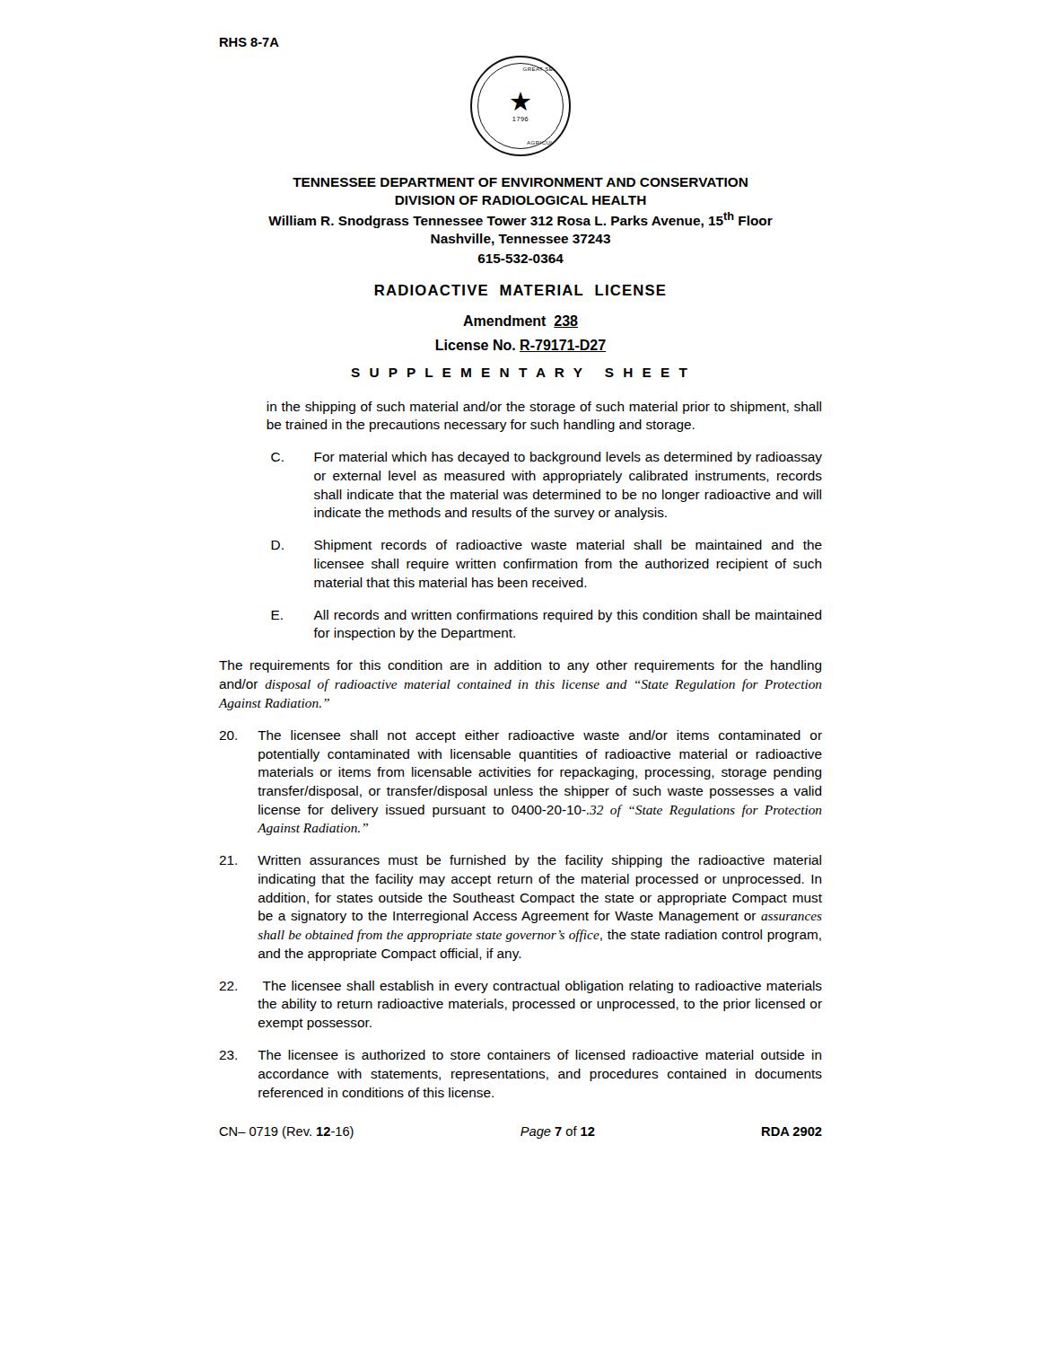RHS 8-7A
GREAT SEAL OF THE STATE OF AGRICULTURE COMMERCE
★ 1796
TENNESSEE DEPARTMENT OF ENVIRONMENT AND CONSERVATION DIVISION OF RADIOLOGICAL HEALTH William R. Snodgrass Tennessee Tower 312 Rosa L. Parks Avenue, 15th Floor Nashville, Tennessee 37243
615-532-0364
RADIOACTIVE MATERIAL LICENSE
Amendment 238
License No. R-79171-D27
S U P P L E M E N T A R Y S H E E T
in the shipping of such material and/or the storage of such material prior to shipment, shall be trained in the precautions necessary for such handling and storage.
C. For material which has decayed to background levels as determined by radioassay or external level as measured with appropriately calibrated instruments, records shall indicate that the material was determined to be no longer radioactive and will indicate the methods and results of the survey or analysis.
D. Shipment records of radioactive waste material shall be maintained and the licensee shall require written confirmation from the authorized recipient of such material that this material has been received.
E. All records and written confirmations required by this condition shall be maintained for inspection by the Department.
The requirements for this condition are in addition to any other requirements for the handling and/or disposal of radioactive material contained in this license and “State Regulation for Protection Against Radiation.”
20. The licensee shall not accept either radioactive waste and/or items contaminated or potentially contaminated with licensable quantities of radioactive material or radioactive materials or items from licensable activities for repackaging, processing, storage pending transfer/disposal, or transfer/disposal unless the shipper of such waste possesses a valid license for delivery issued pursuant to 0400-20-10-.32 of “State Regulations for Protection Against Radiation.”
21. Written assurances must be furnished by the facility shipping the radioactive material indicating that the facility may accept return of the material processed or unprocessed. In addition, for states outside the Southeast Compact the state or appropriate Compact must be a signatory to the Interregional Access Agreement for Waste Management or assurances shall be obtained from the appropriate state governor’s office, the state radiation control program, and the appropriate Compact official, if any.
22. The licensee shall establish in every contractual obligation relating to radioactive materials the ability to return radioactive materials, processed or unprocessed, to the prior licensed or exempt possessor.
23. The licensee is authorized to store containers of licensed radioactive material outside in accordance with statements, representations, and procedures contained in documents referenced in conditions of this license.
CN– 0719 (Rev. 12-16)
Page 7 of 12
RDA 2902